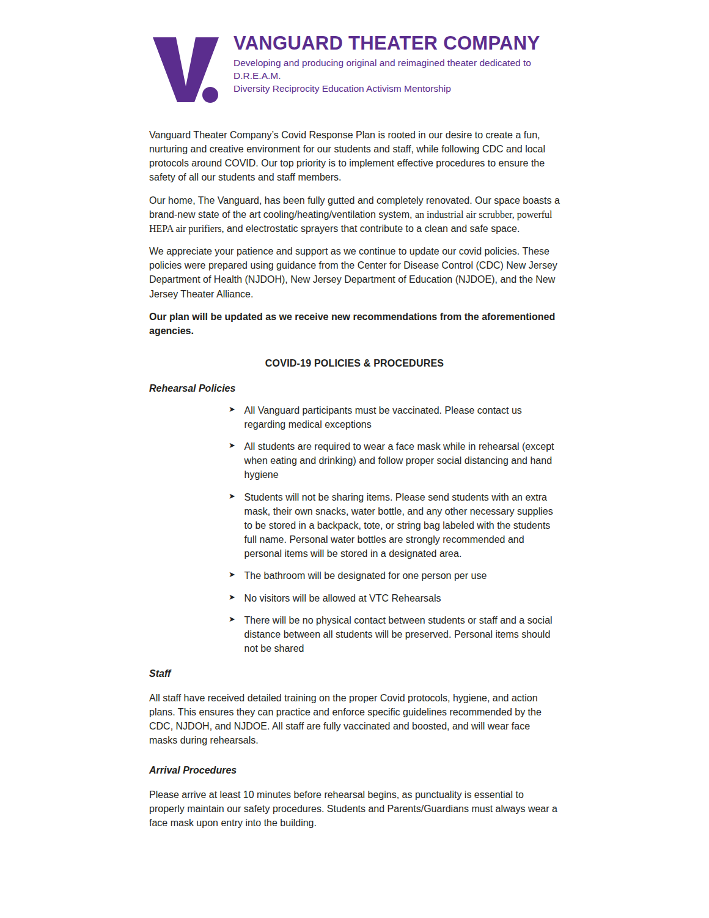Vanguard Theater Company
Developing and producing original and reimagined theater dedicated to D.R.E.A.M. Diversity Reciprocity Education Activism Mentorship
Vanguard Theater Company’s Covid Response Plan is rooted in our desire to create a fun, nurturing and creative environment for our students and staff, while following CDC and local protocols around COVID. Our top priority is to implement effective procedures to ensure the safety of all our students and staff members.
Our home, The Vanguard, has been fully gutted and completely renovated. Our space boasts a brand-new state of the art cooling/heating/ventilation system, an industrial air scrubber, powerful HEPA air purifiers, and electrostatic sprayers that contribute to a clean and safe space.
We appreciate your patience and support as we continue to update our covid policies. These policies were prepared using guidance from the Center for Disease Control (CDC) New Jersey Department of Health (NJDOH), New Jersey Department of Education (NJDOE), and the New Jersey Theater Alliance.
Our plan will be updated as we receive new recommendations from the aforementioned agencies.
COVID-19 POLICIES & PROCEDURES
Rehearsal Policies
All Vanguard participants must be vaccinated. Please contact us regarding medical exceptions
All students are required to wear a face mask while in rehearsal (except when eating and drinking) and follow proper social distancing and hand hygiene
Students will not be sharing items. Please send students with an extra mask, their own snacks, water bottle, and any other necessary supplies to be stored in a backpack, tote, or string bag labeled with the students full name. Personal water bottles are strongly recommended and personal items will be stored in a designated area.
The bathroom will be designated for one person per use
No visitors will be allowed at VTC Rehearsals
There will be no physical contact between students or staff and a social distance between all students will be preserved. Personal items should not be shared
Staff
All staff have received detailed training on the proper Covid protocols, hygiene, and action plans. This ensures they can practice and enforce specific guidelines recommended by the CDC, NJDOH, and NJDOE. All staff are fully vaccinated and boosted, and will wear face masks during rehearsals.
Arrival Procedures
Please arrive at least 10 minutes before rehearsal begins, as punctuality is essential to properly maintain our safety procedures. Students and Parents/Guardians must always wear a face mask upon entry into the building.